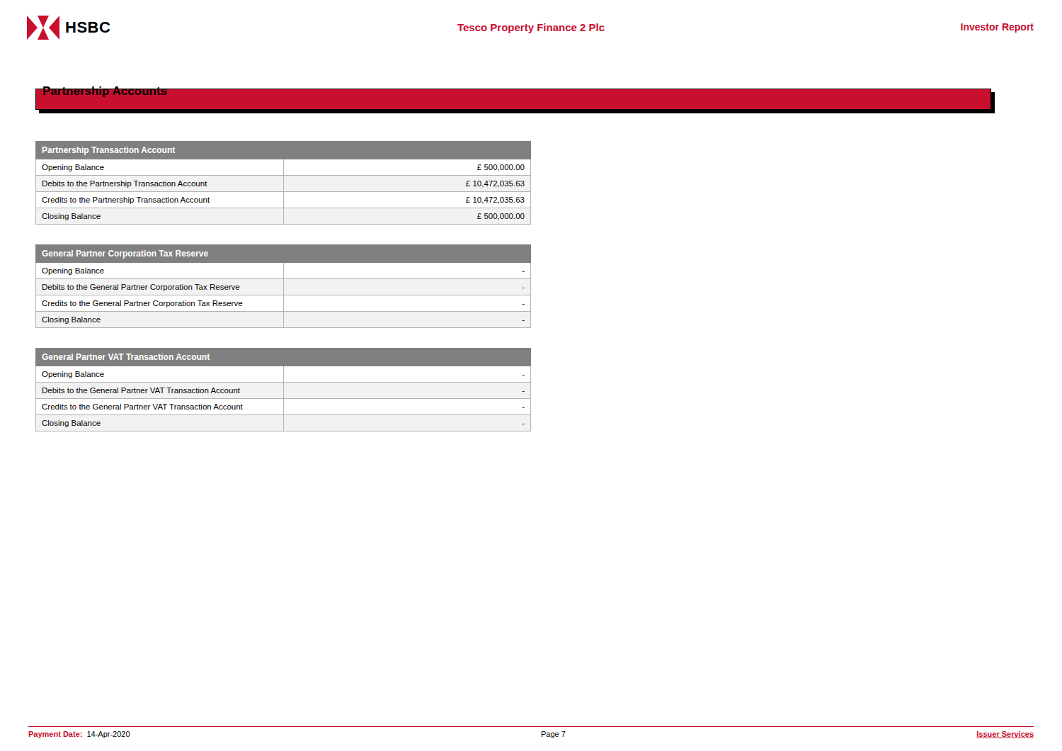HSBC
Tesco Property Finance 2 Plc
Investor Report
Partnership Accounts
| Partnership Transaction Account |
| --- |
| Opening Balance | £ 500,000.00 |
| Debits to the Partnership Transaction Account | £ 10,472,035.63 |
| Credits to the Partnership Transaction Account | £ 10,472,035.63 |
| Closing Balance | £ 500,000.00 |
| General Partner Corporation Tax Reserve |
| --- |
| Opening Balance | - |
| Debits to the General Partner Corporation Tax Reserve | - |
| Credits to the General Partner Corporation Tax Reserve | - |
| Closing Balance | - |
| General Partner VAT Transaction Account |
| --- |
| Opening Balance | - |
| Debits to the General Partner VAT Transaction Account | - |
| Credits to the General Partner VAT Transaction Account | - |
| Closing Balance | - |
Payment Date:14-Apr-2020
Page 7
Issuer Services